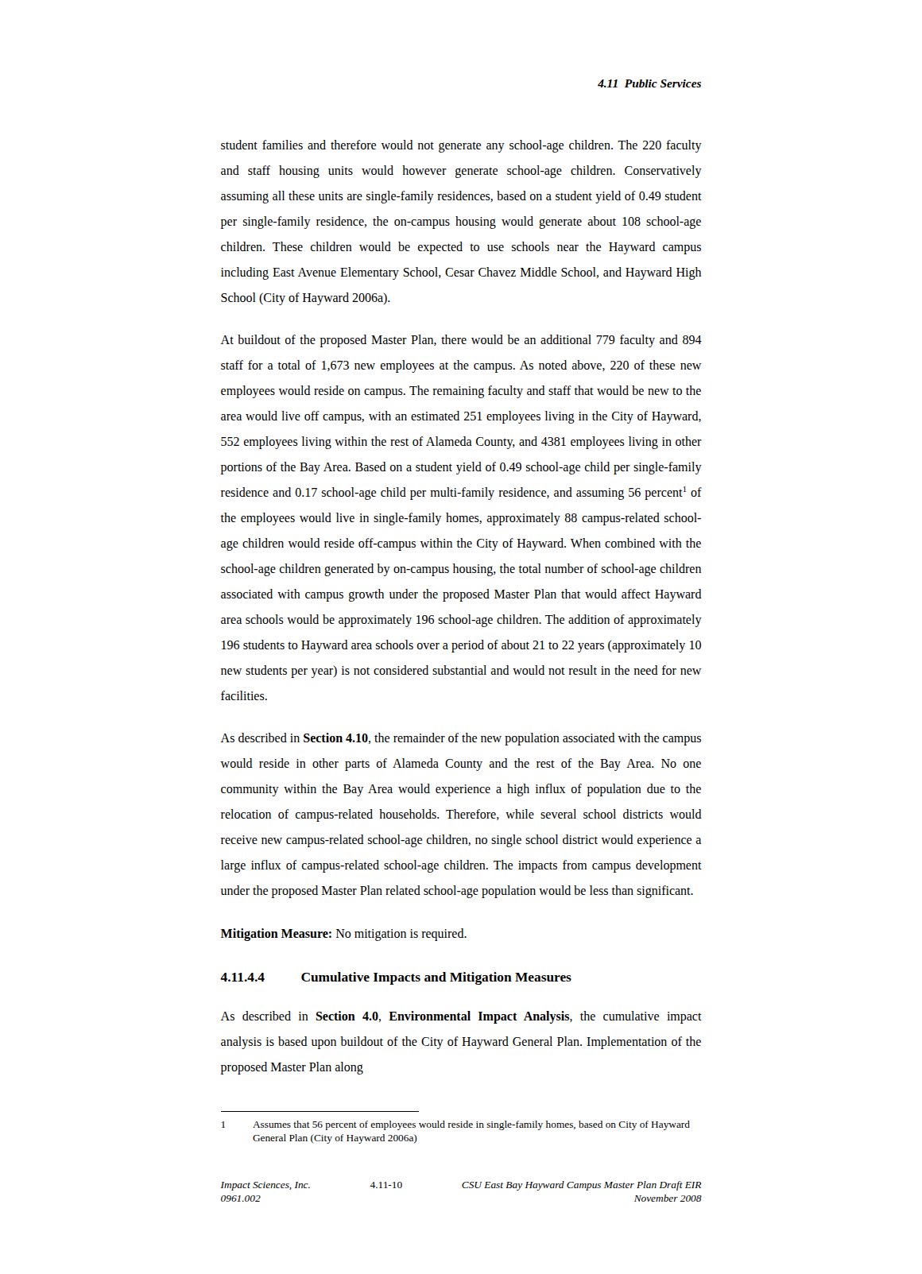4.11 Public Services
student families and therefore would not generate any school-age children. The 220 faculty and staff housing units would however generate school-age children. Conservatively assuming all these units are single-family residences, based on a student yield of 0.49 student per single-family residence, the on-campus housing would generate about 108 school-age children. These children would be expected to use schools near the Hayward campus including East Avenue Elementary School, Cesar Chavez Middle School, and Hayward High School (City of Hayward 2006a).
At buildout of the proposed Master Plan, there would be an additional 779 faculty and 894 staff for a total of 1,673 new employees at the campus. As noted above, 220 of these new employees would reside on campus. The remaining faculty and staff that would be new to the area would live off campus, with an estimated 251 employees living in the City of Hayward, 552 employees living within the rest of Alameda County, and 4381 employees living in other portions of the Bay Area. Based on a student yield of 0.49 school-age child per single-family residence and 0.17 school-age child per multi-family residence, and assuming 56 percent1 of the employees would live in single-family homes, approximately 88 campus-related school-age children would reside off-campus within the City of Hayward. When combined with the school-age children generated by on-campus housing, the total number of school-age children associated with campus growth under the proposed Master Plan that would affect Hayward area schools would be approximately 196 school-age children. The addition of approximately 196 students to Hayward area schools over a period of about 21 to 22 years (approximately 10 new students per year) is not considered substantial and would not result in the need for new facilities.
As described in Section 4.10, the remainder of the new population associated with the campus would reside in other parts of Alameda County and the rest of the Bay Area. No one community within the Bay Area would experience a high influx of population due to the relocation of campus-related households. Therefore, while several school districts would receive new campus-related school-age children, no single school district would experience a large influx of campus-related school-age children. The impacts from campus development under the proposed Master Plan related school-age population would be less than significant.
Mitigation Measure: No mitigation is required.
4.11.4.4 Cumulative Impacts and Mitigation Measures
As described in Section 4.0, Environmental Impact Analysis, the cumulative impact analysis is based upon buildout of the City of Hayward General Plan. Implementation of the proposed Master Plan along
1
Assumes that 56 percent of employees would reside in single-family homes, based on City of Hayward General Plan (City of Hayward 2006a)
Impact Sciences, Inc.
0961.002
4.11-10
CSU East Bay Hayward Campus Master Plan Draft EIR
November 2008